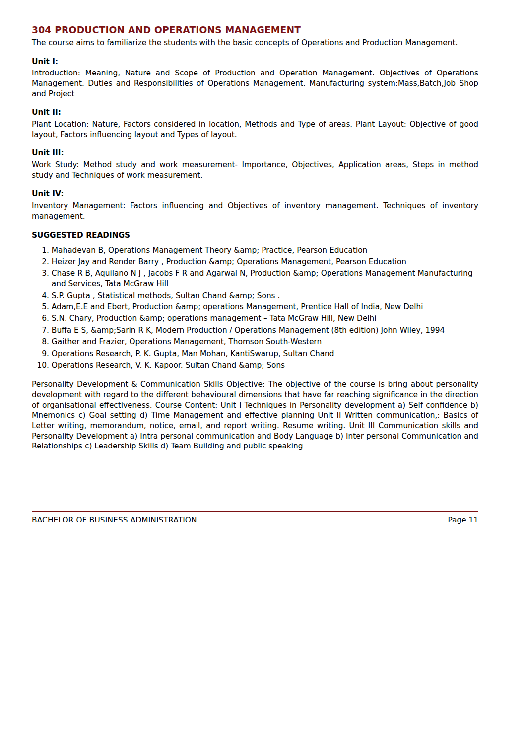304 PRODUCTION AND OPERATIONS MANAGEMENT
The course aims to familiarize the students with the basic concepts of Operations and Production Management.
Unit I:
Introduction: Meaning, Nature and Scope of Production and Operation Management. Objectives of Operations Management. Duties and Responsibilities of Operations Management. Manufacturing system:Mass,Batch,Job Shop and Project
Unit II:
Plant Location: Nature, Factors considered in location, Methods and Type of areas. Plant Layout: Objective of good layout, Factors influencing layout and Types of layout.
Unit III:
Work Study: Method study and work measurement- Importance, Objectives, Application areas, Steps in method study and Techniques of work measurement.
Unit IV:
Inventory Management: Factors influencing and Objectives of inventory management. Techniques of inventory management.
SUGGESTED READINGS
Mahadevan B, Operations Management Theory &amp; Practice, Pearson Education
Heizer Jay and Render Barry , Production &amp; Operations Management, Pearson Education
Chase R B, Aquilano N J , Jacobs F R and Agarwal N, Production &amp; Operations Management Manufacturing and Services, Tata McGraw Hill
S.P. Gupta , Statistical methods, Sultan Chand &amp; Sons .
Adam,E.E and Ebert, Production &amp; operations Management, Prentice Hall of India, New Delhi
S.N. Chary, Production &amp; operations management – Tata McGraw Hill, New Delhi
Buffa E S, &amp;Sarin R K, Modern Production / Operations Management (8th edition) John Wiley, 1994
Gaither and Frazier, Operations Management, Thomson South-Western
Operations Research, P. K. Gupta, Man Mohan, KantiSwarup, Sultan Chand
Operations Research, V. K. Kapoor. Sultan Chand &amp; Sons
Personality Development & Communication Skills Objective: The objective of the course is bring about personality development with regard to the different behavioural dimensions that have far reaching significance in the direction of organisational effectiveness. Course Content: Unit I Techniques in Personality development a) Self confidence b) Mnemonics c) Goal setting d) Time Management and effective planning Unit II Written communication,: Basics of Letter writing, memorandum, notice, email, and report writing. Resume writing. Unit III Communication skills and Personality Development a) Intra personal communication and Body Language b) Inter personal Communication and Relationships c) Leadership Skills d) Team Building and public speaking
BACHELOR OF BUSINESS ADMINISTRATION Page 11